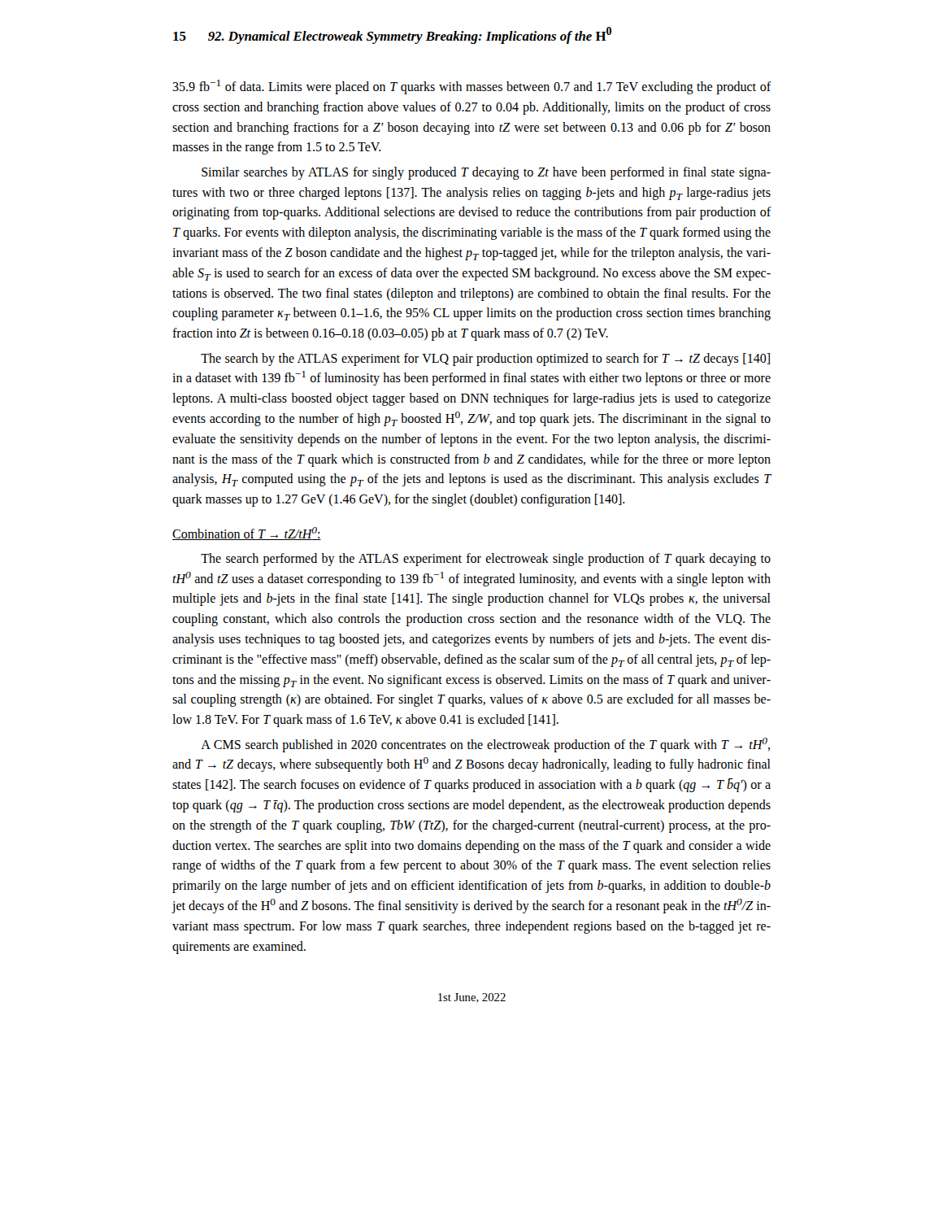1592. Dynamical Electroweak Symmetry Breaking: Implications of the H0
35.9 fb−1 of data. Limits were placed on T quarks with masses between 0.7 and 1.7 TeV excluding the product of cross section and branching fraction above values of 0.27 to 0.04 pb. Additionally, limits on the product of cross section and branching fractions for a Z′ boson decaying into tZ were set between 0.13 and 0.06 pb for Z′ boson masses in the range from 1.5 to 2.5 TeV.
Similar searches by ATLAS for singly produced T decaying to Zt have been performed in final state signatures with two or three charged leptons [137]. The analysis relies on tagging b-jets and high pT large-radius jets originating from top-quarks. Additional selections are devised to reduce the contributions from pair production of T quarks. For events with dilepton analysis, the discriminating variable is the mass of the T quark formed using the invariant mass of the Z boson candidate and the highest pT top-tagged jet, while for the trilepton analysis, the variable ST is used to search for an excess of data over the expected SM background. No excess above the SM expectations is observed. The two final states (dilepton and trileptons) are combined to obtain the final results. For the coupling parameter κT between 0.1–1.6, the 95% CL upper limits on the production cross section times branching fraction into Zt is between 0.16–0.18 (0.03–0.05) pb at T quark mass of 0.7 (2) TeV.
The search by the ATLAS experiment for VLQ pair production optimized to search for T → tZ decays [140] in a dataset with 139 fb−1 of luminosity has been performed in final states with either two leptons or three or more leptons. A multi-class boosted object tagger based on DNN techniques for large-radius jets is used to categorize events according to the number of high pT boosted H0, Z/W, and top quark jets. The discriminant in the signal to evaluate the sensitivity depends on the number of leptons in the event. For the two lepton analysis, the discriminant is the mass of the T quark which is constructed from b and Z candidates, while for the three or more lepton analysis, HT computed using the pT of the jets and leptons is used as the discriminant. This analysis excludes T quark masses up to 1.27 GeV (1.46 GeV), for the singlet (doublet) configuration [140].
Combination of T → tZ/tH0:
The search performed by the ATLAS experiment for electroweak single production of T quark decaying to tH0 and tZ uses a dataset corresponding to 139 fb−1 of integrated luminosity, and events with a single lepton with multiple jets and b-jets in the final state [141]. The single production channel for VLQs probes κ, the universal coupling constant, which also controls the production cross section and the resonance width of the VLQ. The analysis uses techniques to tag boosted jets, and categorizes events by numbers of jets and b-jets. The event discriminant is the "effective mass" (meff) observable, defined as the scalar sum of the pT of all central jets, pT of leptons and the missing pT in the event. No significant excess is observed. Limits on the mass of T quark and universal coupling strength (κ) are obtained. For singlet T quarks, values of κ above 0.5 are excluded for all masses below 1.8 TeV. For T quark mass of 1.6 TeV, κ above 0.41 is excluded [141].
A CMS search published in 2020 concentrates on the electroweak production of the T quark with T → tH0, and T → tZ decays, where subsequently both H0 and Z Bosons decay hadronically, leading to fully hadronic final states [142]. The search focuses on evidence of T quarks produced in association with a b quark (qg → T b̄q′) or a top quark (qg → T t̄q). The production cross sections are model dependent, as the electroweak production depends on the strength of the T quark coupling, TbW (TtZ), for the charged-current (neutral-current) process, at the production vertex. The searches are split into two domains depending on the mass of the T quark and consider a wide range of widths of the T quark from a few percent to about 30% of the T quark mass. The event selection relies primarily on the large number of jets and on efficient identification of jets from b-quarks, in addition to double-b jet decays of the H0 and Z bosons. The final sensitivity is derived by the search for a resonant peak in the tH0/Z invariant mass spectrum. For low mass T quark searches, three independent regions based on the b-tagged jet requirements are examined.
1st June, 2022